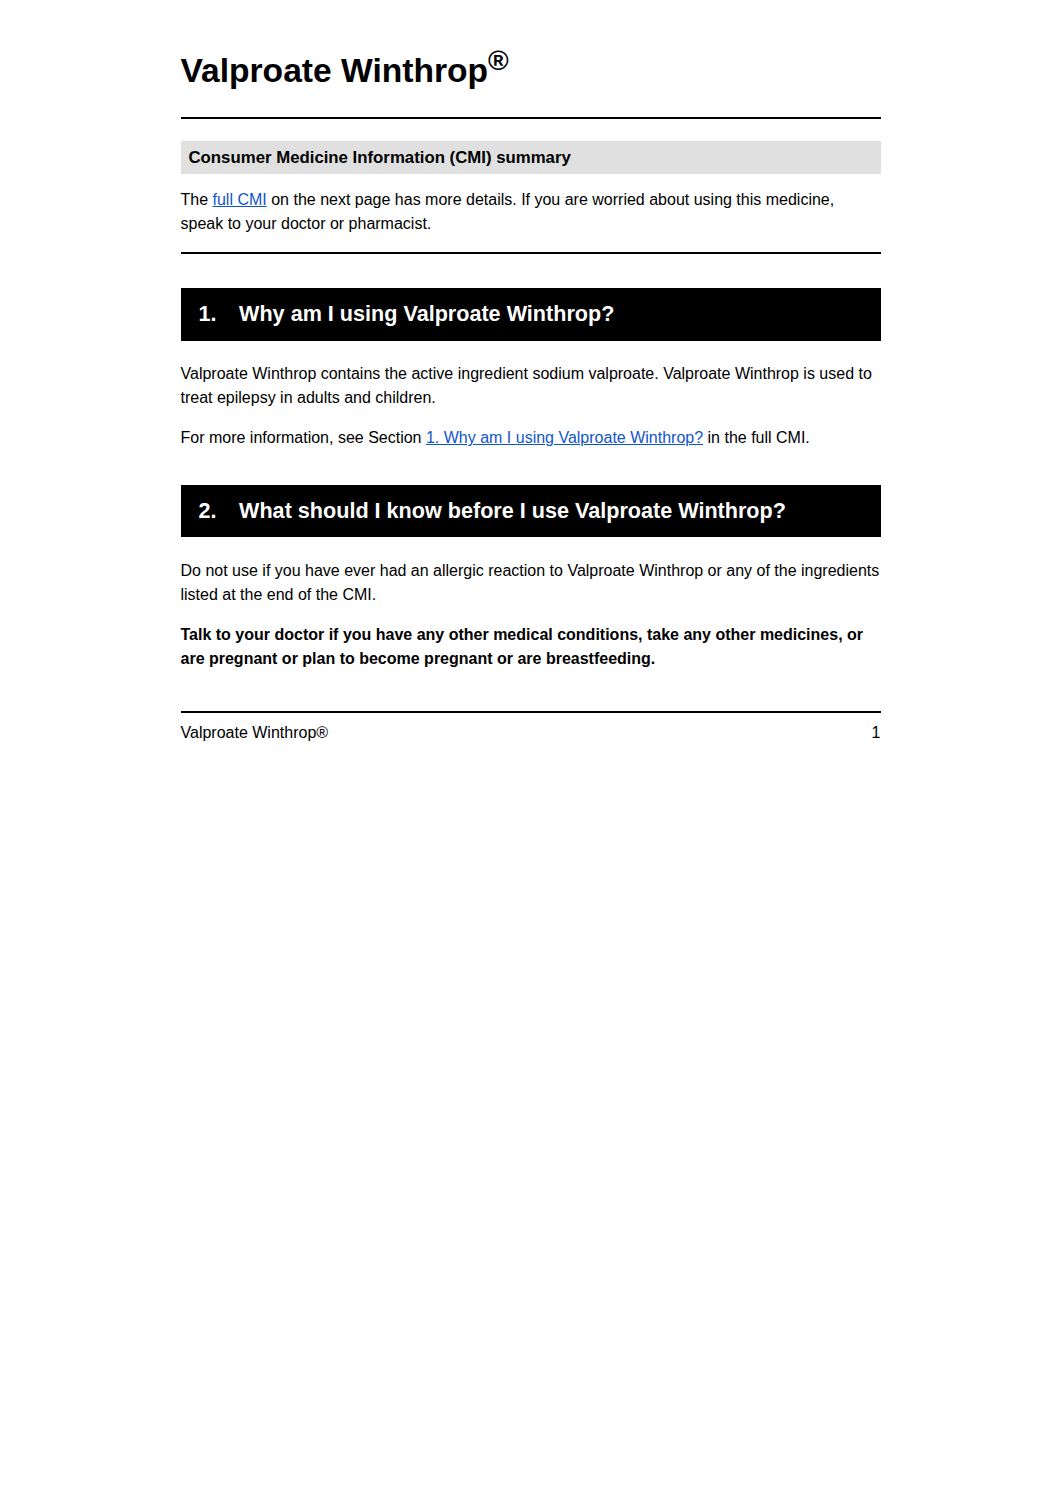Valproate Winthrop®
Consumer Medicine Information (CMI) summary
The full CMI on the next page has more details. If you are worried about using this medicine, speak to your doctor or pharmacist.
1. Why am I using Valproate Winthrop?
Valproate Winthrop contains the active ingredient sodium valproate. Valproate Winthrop is used to treat epilepsy in adults and children.
For more information, see Section 1. Why am I using Valproate Winthrop? in the full CMI.
2. What should I know before I use Valproate Winthrop?
Do not use if you have ever had an allergic reaction to Valproate Winthrop or any of the ingredients listed at the end of the CMI.
Talk to your doctor if you have any other medical conditions, take any other medicines, or are pregnant or plan to become pregnant or are breastfeeding.
Valproate Winthrop® 1